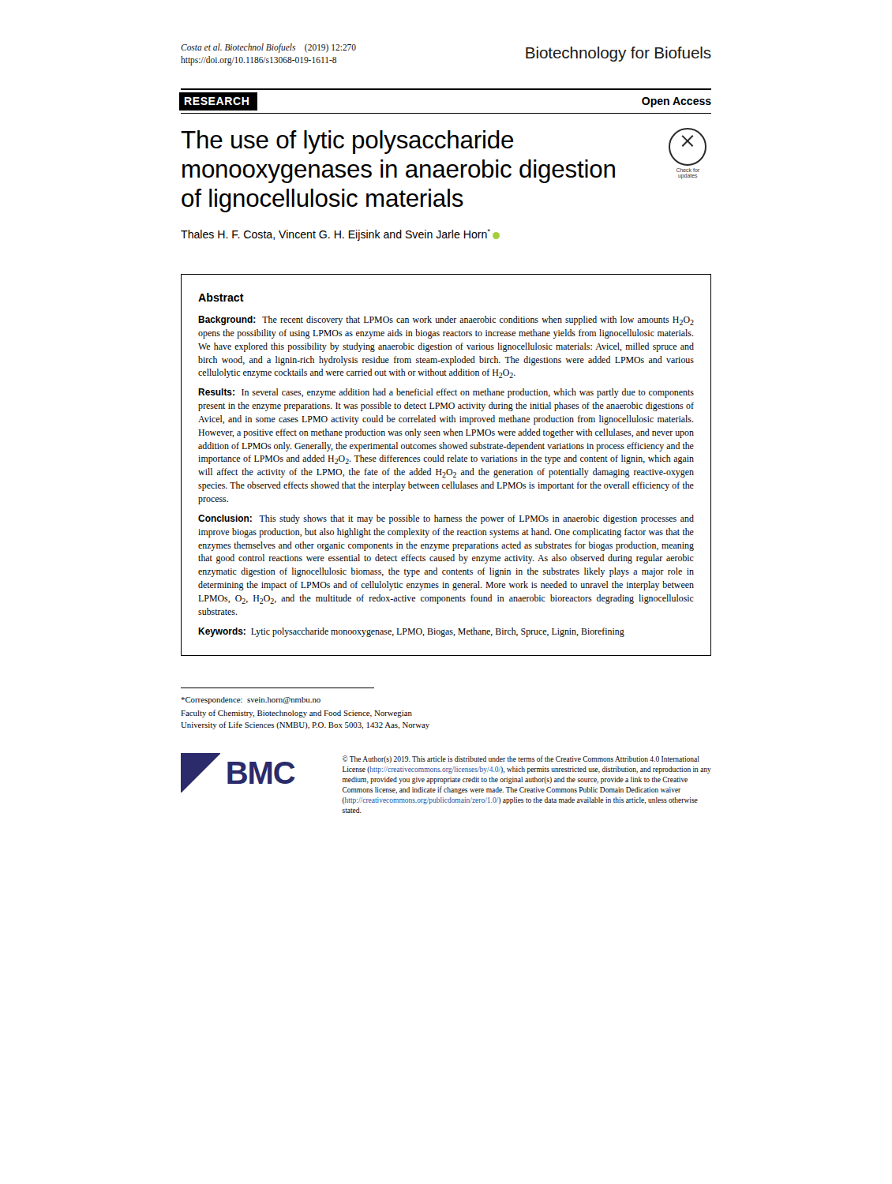Costa et al. Biotechnol Biofuels (2019) 12:270 https://doi.org/10.1186/s13068-019-1611-8
Biotechnology for Biofuels
RESEARCH
Open Access
Check for
updates
The use of lytic polysaccharide monooxygenases in anaerobic digestion of lignocellulosic materials
Thales H. F. Costa, Vincent G. H. Eijsink and Svein Jarle Horn*
Abstract
Background: The recent discovery that LPMOs can work under anaerobic conditions when supplied with low amounts H2O2 opens the possibility of using LPMOs as enzyme aids in biogas reactors to increase methane yields from lignocellulosic materials. We have explored this possibility by studying anaerobic digestion of various lignocellulosic materials: Avicel, milled spruce and birch wood, and a lignin-rich hydrolysis residue from steam-exploded birch. The digestions were added LPMOs and various cellulolytic enzyme cocktails and were carried out with or without addition of H2O2.
Results: In several cases, enzyme addition had a beneficial effect on methane production, which was partly due to components present in the enzyme preparations. It was possible to detect LPMO activity during the initial phases of the anaerobic digestions of Avicel, and in some cases LPMO activity could be correlated with improved methane production from lignocellulosic materials. However, a positive effect on methane production was only seen when LPMOs were added together with cellulases, and never upon addition of LPMOs only. Generally, the experimental outcomes showed substrate-dependent variations in process efficiency and the importance of LPMOs and added H2O2. These differences could relate to variations in the type and content of lignin, which again will affect the activity of the LPMO, the fate of the added H2O2 and the generation of potentially damaging reactive-oxygen species. The observed effects showed that the interplay between cellulases and LPMOs is important for the overall efficiency of the process.
Conclusion: This study shows that it may be possible to harness the power of LPMOs in anaerobic digestion processes and improve biogas production, but also highlight the complexity of the reaction systems at hand. One complicating factor was that the enzymes themselves and other organic components in the enzyme preparations acted as substrates for biogas production, meaning that good control reactions were essential to detect effects caused by enzyme activity. As also observed during regular aerobic enzymatic digestion of lignocellulosic biomass, the type and contents of lignin in the substrates likely plays a major role in determining the impact of LPMOs and of cellulolytic enzymes in general. More work is needed to unravel the interplay between LPMOs, O2, H2O2, and the multitude of redox-active components found in anaerobic bioreactors degrading lignocellulosic substrates.
Keywords: Lytic polysaccharide monooxygenase, LPMO, Biogas, Methane, Birch, Spruce, Lignin, Biorefining
*Correspondence: svein.horn@nmbu.no
Faculty of Chemistry, Biotechnology and Food Science, Norwegian
University of Life Sciences (NMBU), P.O. Box 5003, 1432 Aas, Norway
BMC
© The Author(s) 2019. This article is distributed under the terms of the Creative Commons Attribution 4.0 International License (http://creativecommons.org/licenses/by/4.0/), which permits unrestricted use, distribution, and reproduction in any medium, provided you give appropriate credit to the original author(s) and the source, provide a link to the Creative Commons license, and indicate if changes were made. The Creative Commons Public Domain Dedication waiver (http://creativecommons.org/publicdomain/zero/1.0/) applies to the data made available in this article, unless otherwise stated.